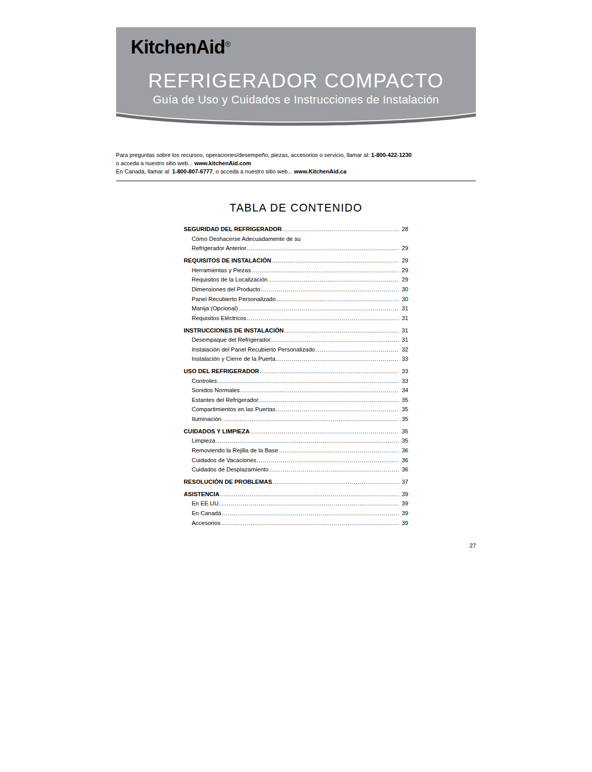KitchenAid®
REFRIGERADOR COMPACTO
Guía de Uso y Cuidados e Instrucciones de Instalación
Para preguntas sobre los recursos, operaciones/desempeño, piezas, accesorios o servicio, llamar al: 1-800-422-1230
o acceda a nuestro sitio web... www.kitchenAid.com
En Canadá, llamar al: 1-800-807-6777, o acceda a nuestro sitio web... www.KitchenAid.ca
TABLA DE CONTENIDO
SEGURIDAD DEL REFRIGERADOR 28
Cómo Deshacerse Adecuadamente de su
Refrigerador Anterior 29
REQUISITOS DE INSTALACIÓN 29
Herramientas y Piezas 29
Requisitos de la Localización 29
Dimensiones del Producto 30
Panel Recubierto Personalizado 30
Manija (Opcional) 31
Requisitos Eléctricos 31
INSTRUCCIONES DE INSTALACIÓN 31
Desempaque del Refrigerador 31
Instalación del Panel Recubierto Personalizado 32
Instalación y Cierre de la Puerta 33
USO DEL REFRIGERADOR 33
Controles 33
Sonidos Normales 34
Estantes del Refrigerador 35
Compartimientos en las Puertas 35
Iluminación 35
CUIDADOS Y LIMPIEZA 35
Limpieza 35
Removiendo la Rejilla de la Base 36
Cuidados de Vacaciones 36
Cuidados de Desplazamiento 36
RESOLUCIÓN DE PROBLEMAS 37
ASISTENCIA 39
En EE.UU 39
En Canadá 39
Accesorios 39
27